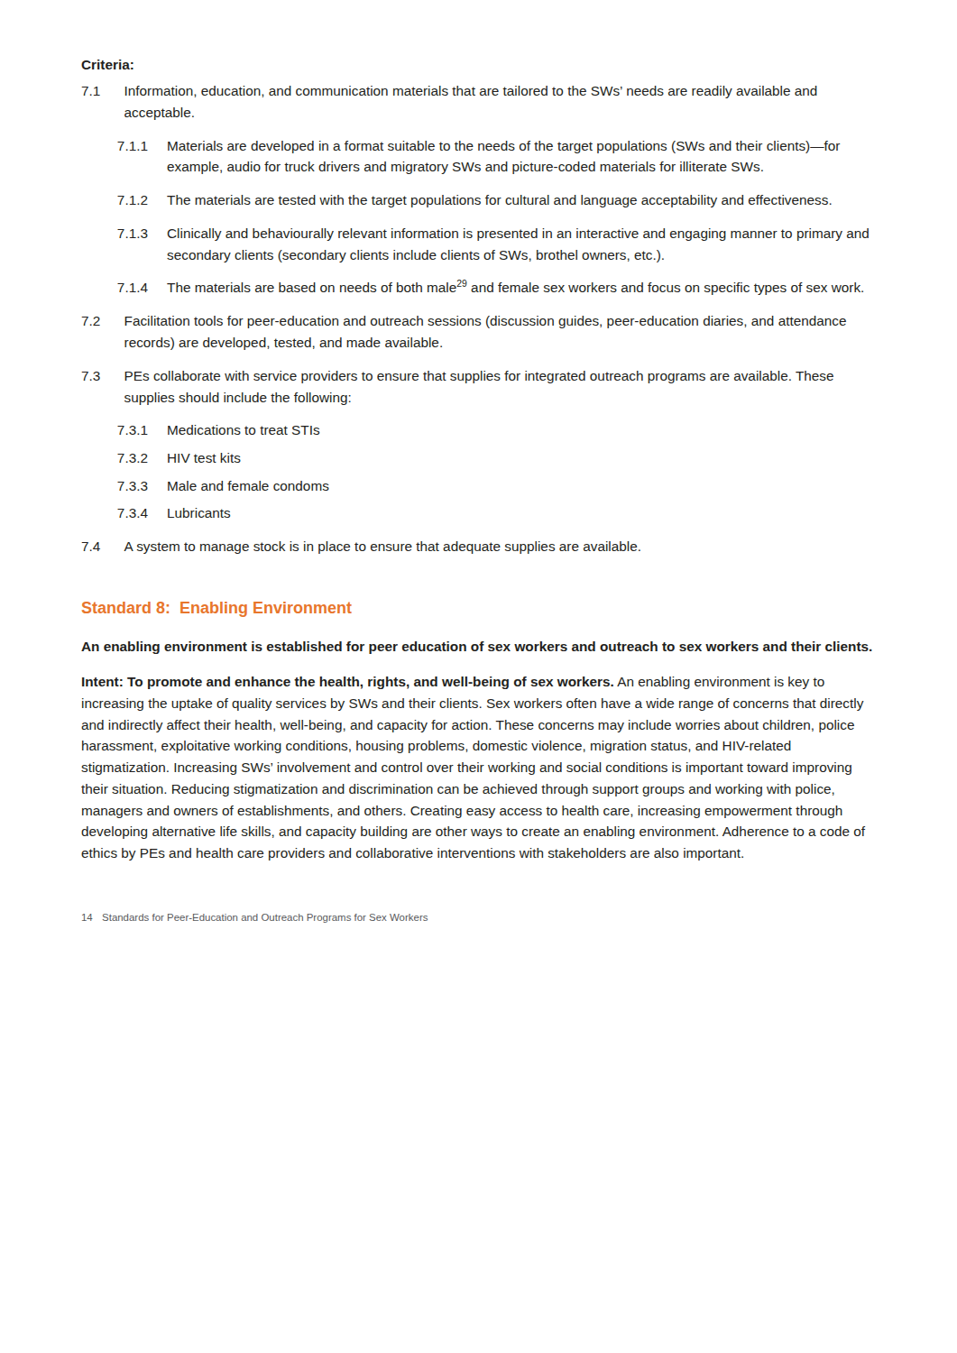Criteria:
7.1 Information, education, and communication materials that are tailored to the SWs’ needs are readily available and acceptable.
7.1.1 Materials are developed in a format suitable to the needs of the target populations (SWs and their clients)—for example, audio for truck drivers and migratory SWs and picture-coded materials for illiterate SWs.
7.1.2 The materials are tested with the target populations for cultural and language acceptability and effectiveness.
7.1.3 Clinically and behaviourally relevant information is presented in an interactive and engaging manner to primary and secondary clients (secondary clients include clients of SWs, brothel owners, etc.).
7.1.4 The materials are based on needs of both male29 and female sex workers and focus on specific types of sex work.
7.2 Facilitation tools for peer-education and outreach sessions (discussion guides, peer-education diaries, and attendance records) are developed, tested, and made available.
7.3 PEs collaborate with service providers to ensure that supplies for integrated outreach programs are available. These supplies should include the following:
7.3.1 Medications to treat STIs
7.3.2 HIV test kits
7.3.3 Male and female condoms
7.3.4 Lubricants
7.4 A system to manage stock is in place to ensure that adequate supplies are available.
Standard 8: Enabling Environment
An enabling environment is established for peer education of sex workers and outreach to sex workers and their clients.
Intent: To promote and enhance the health, rights, and well-being of sex workers. An enabling environment is key to increasing the uptake of quality services by SWs and their clients. Sex workers often have a wide range of concerns that directly and indirectly affect their health, well-being, and capacity for action. These concerns may include worries about children, police harassment, exploitative working conditions, housing problems, domestic violence, migration status, and HIV-related stigmatization. Increasing SWs’ involvement and control over their working and social conditions is important toward improving their situation. Reducing stigmatization and discrimination can be achieved through support groups and working with police, managers and owners of establishments, and others. Creating easy access to health care, increasing empowerment through developing alternative life skills, and capacity building are other ways to create an enabling environment. Adherence to a code of ethics by PEs and health care providers and collaborative interventions with stakeholders are also important.
14 Standards for Peer-Education and Outreach Programs for Sex Workers